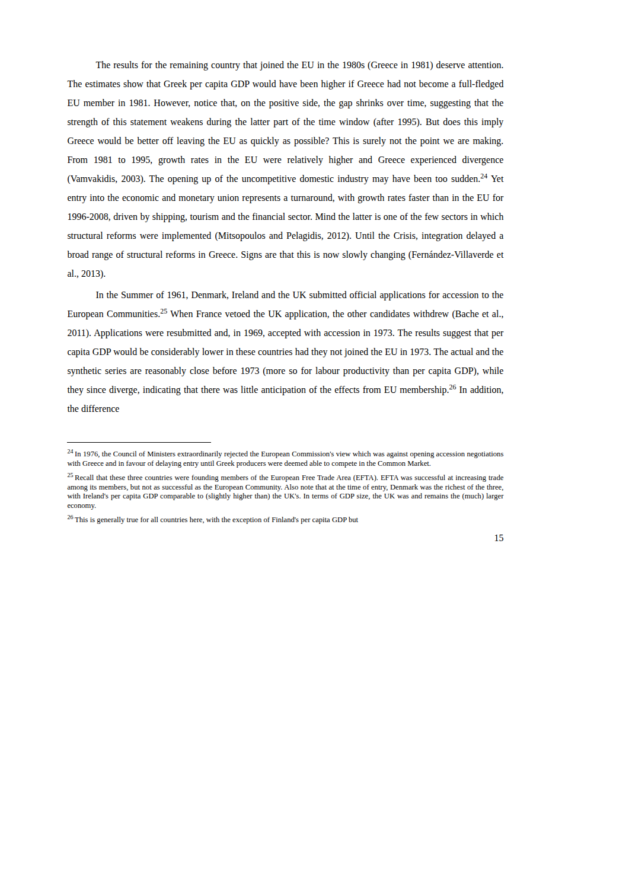The results for the remaining country that joined the EU in the 1980s (Greece in 1981) deserve attention. The estimates show that Greek per capita GDP would have been higher if Greece had not become a full-fledged EU member in 1981. However, notice that, on the positive side, the gap shrinks over time, suggesting that the strength of this statement weakens during the latter part of the time window (after 1995). But does this imply Greece would be better off leaving the EU as quickly as possible? This is surely not the point we are making. From 1981 to 1995, growth rates in the EU were relatively higher and Greece experienced divergence (Vamvakidis, 2003). The opening up of the uncompetitive domestic industry may have been too sudden.24 Yet entry into the economic and monetary union represents a turnaround, with growth rates faster than in the EU for 1996-2008, driven by shipping, tourism and the financial sector. Mind the latter is one of the few sectors in which structural reforms were implemented (Mitsopoulos and Pelagidis, 2012). Until the Crisis, integration delayed a broad range of structural reforms in Greece. Signs are that this is now slowly changing (Fernández-Villaverde et al., 2013).
In the Summer of 1961, Denmark, Ireland and the UK submitted official applications for accession to the European Communities.25 When France vetoed the UK application, the other candidates withdrew (Bache et al., 2011). Applications were resubmitted and, in 1969, accepted with accession in 1973. The results suggest that per capita GDP would be considerably lower in these countries had they not joined the EU in 1973. The actual and the synthetic series are reasonably close before 1973 (more so for labour productivity than per capita GDP), while they since diverge, indicating that there was little anticipation of the effects from EU membership.26 In addition, the difference
24 In 1976, the Council of Ministers extraordinarily rejected the European Commission's view which was against opening accession negotiations with Greece and in favour of delaying entry until Greek producers were deemed able to compete in the Common Market.
25 Recall that these three countries were founding members of the European Free Trade Area (EFTA). EFTA was successful at increasing trade among its members, but not as successful as the European Community. Also note that at the time of entry, Denmark was the richest of the three, with Ireland's per capita GDP comparable to (slightly higher than) the UK's. In terms of GDP size, the UK was and remains the (much) larger economy.
26 This is generally true for all countries here, with the exception of Finland's per capita GDP but
15